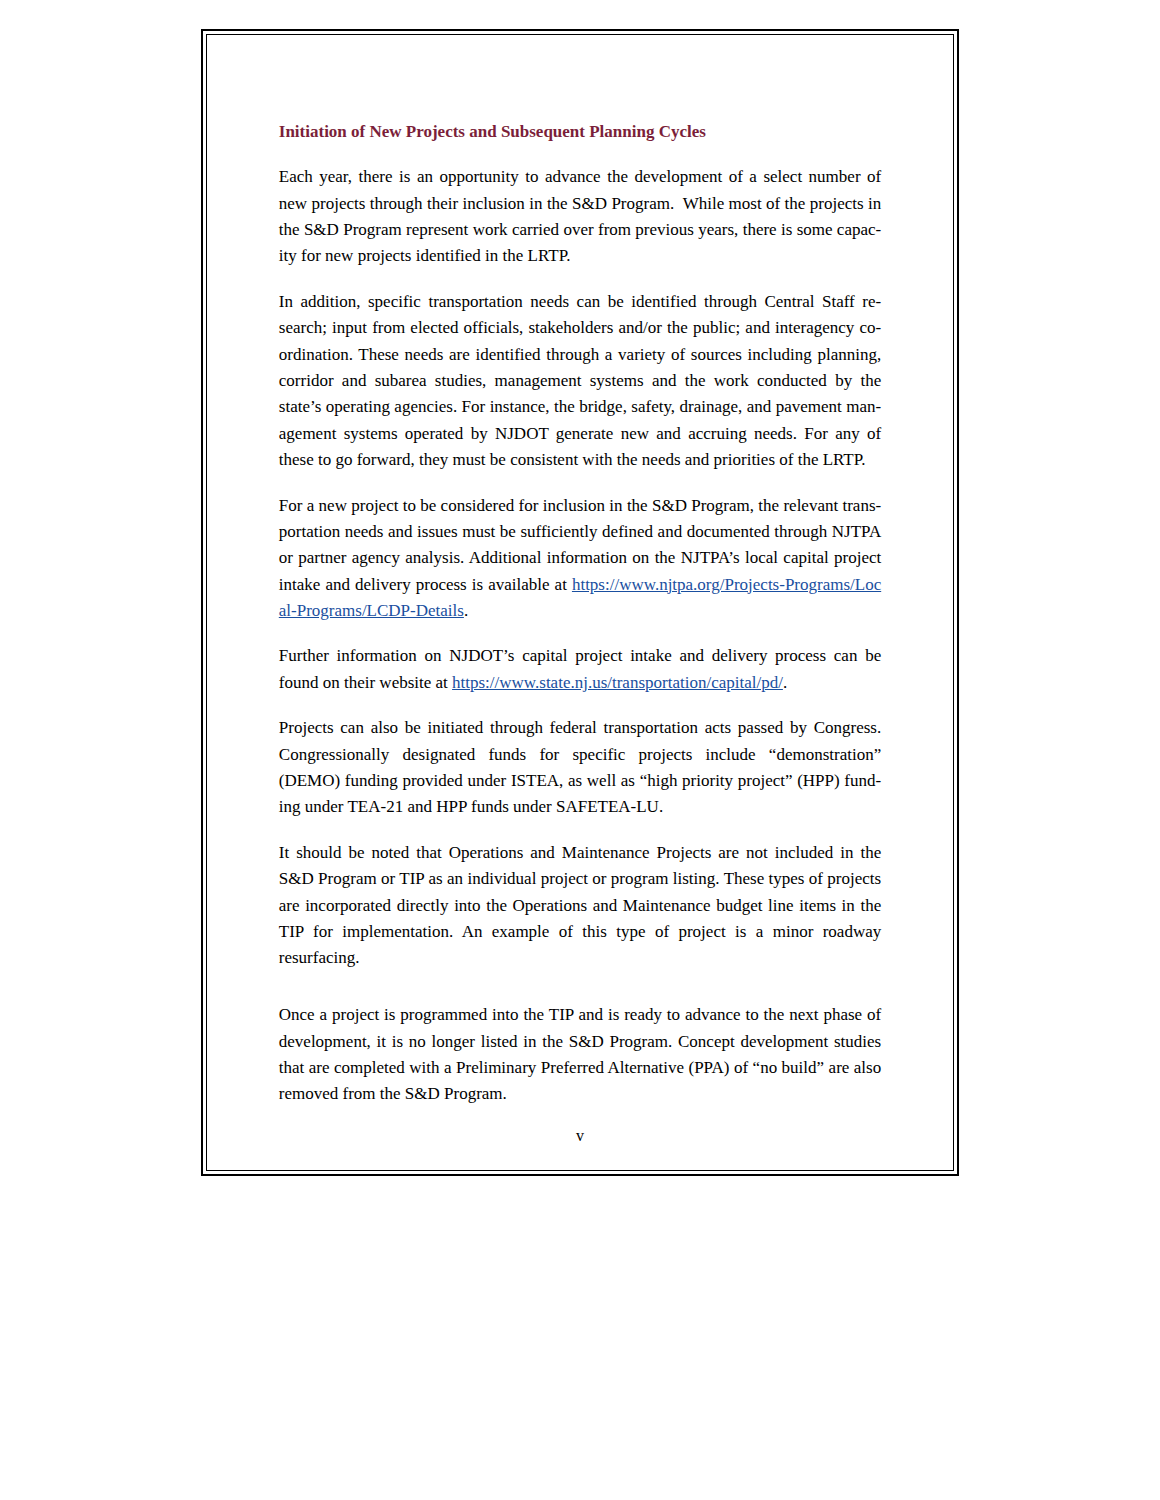Initiation of New Projects and Subsequent Planning Cycles
Each year, there is an opportunity to advance the development of a select number of new projects through their inclusion in the S&D Program. While most of the projects in the S&D Program represent work carried over from previous years, there is some capacity for new projects identified in the LRTP.
In addition, specific transportation needs can be identified through Central Staff research; input from elected officials, stakeholders and/or the public; and interagency coordination. These needs are identified through a variety of sources including planning, corridor and subarea studies, management systems and the work conducted by the state’s operating agencies. For instance, the bridge, safety, drainage, and pavement management systems operated by NJDOT generate new and accruing needs. For any of these to go forward, they must be consistent with the needs and priorities of the LRTP.
For a new project to be considered for inclusion in the S&D Program, the relevant transportation needs and issues must be sufficiently defined and documented through NJTPA or partner agency analysis. Additional information on the NJTPA’s local capital project intake and delivery process is available at https://www.njtpa.org/Projects-Programs/Local-Programs/LCDP-Details.
Further information on NJDOT’s capital project intake and delivery process can be found on their website at https://www.state.nj.us/transportation/capital/pd/.
Projects can also be initiated through federal transportation acts passed by Congress. Congressionally designated funds for specific projects include “demonstration” (DEMO) funding provided under ISTEA, as well as “high priority project” (HPP) funding under TEA-21 and HPP funds under SAFETEA-LU.
It should be noted that Operations and Maintenance Projects are not included in the S&D Program or TIP as an individual project or program listing. These types of projects are incorporated directly into the Operations and Maintenance budget line items in the TIP for implementation. An example of this type of project is a minor roadway resurfacing.
Once a project is programmed into the TIP and is ready to advance to the next phase of development, it is no longer listed in the S&D Program. Concept development studies that are completed with a Preliminary Preferred Alternative (PPA) of “no build” are also removed from the S&D Program.
v